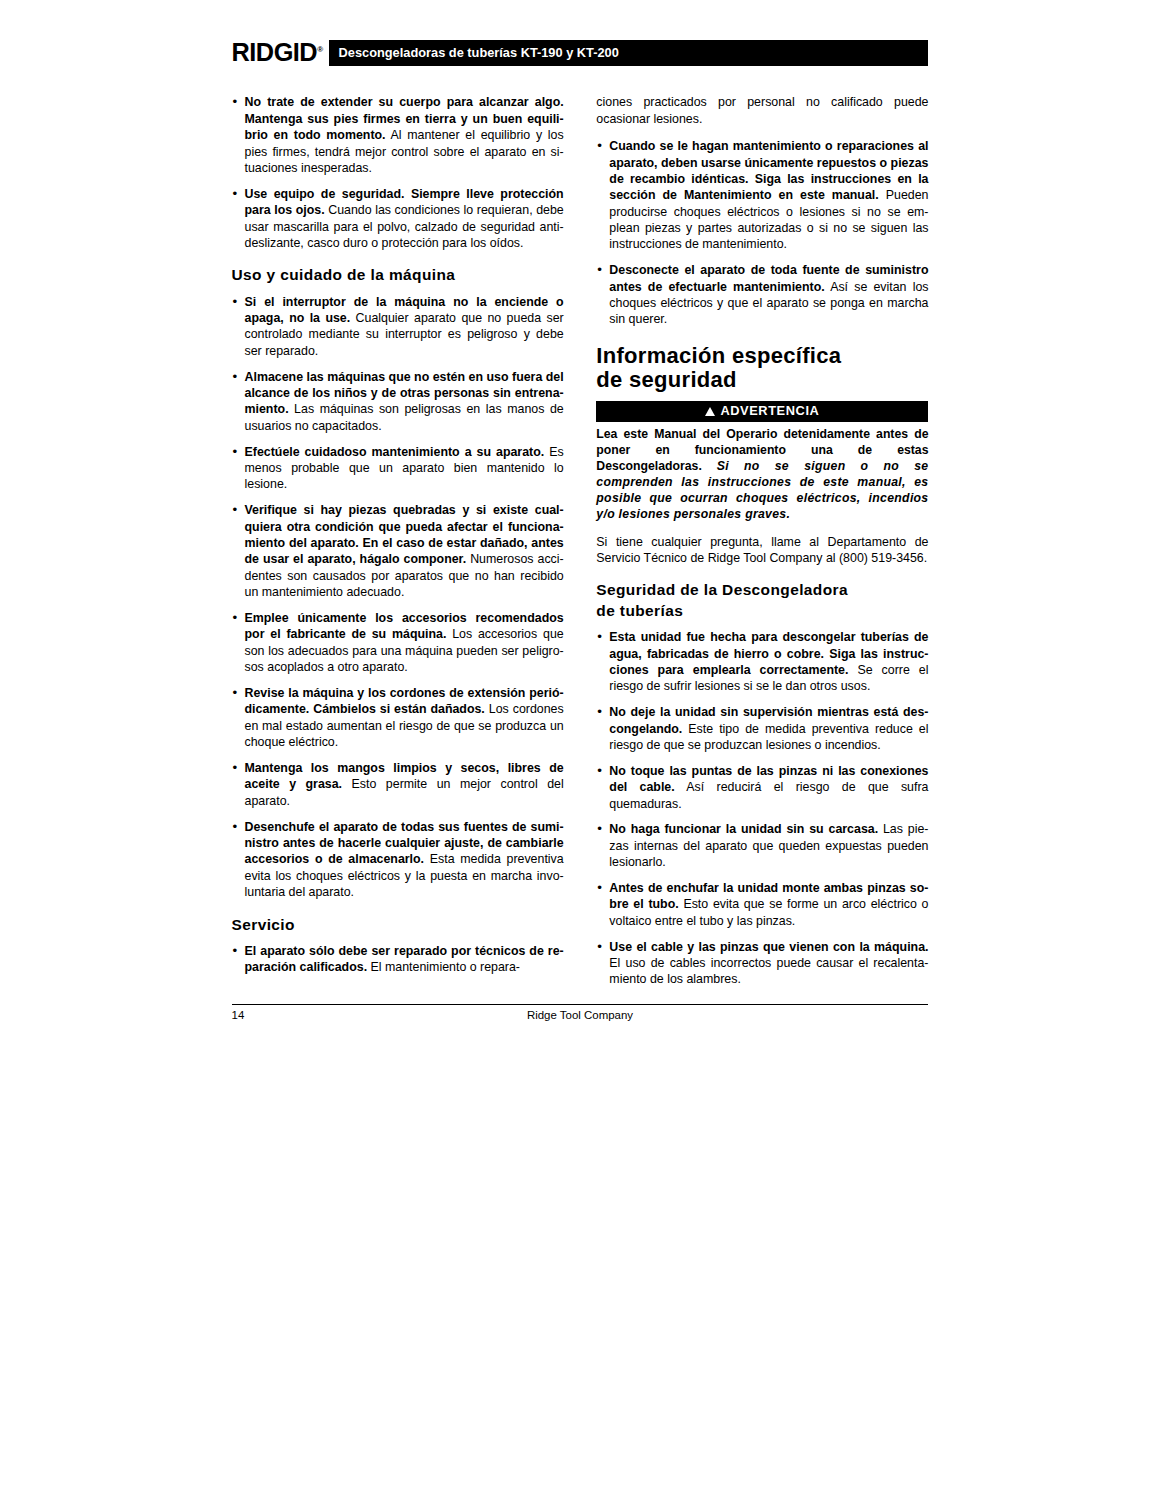RIDGID®
Descongeladoras de tuberías KT-190 y KT-200
No trate de extender su cuerpo para alcanzar algo. Mantenga sus pies firmes en tierra y un buen equilibrio en todo momento. Al mantener el equilibrio y los pies firmes, tendrá mejor control sobre el aparato en situaciones inesperadas.
Use equipo de seguridad. Siempre lleve protección para los ojos. Cuando las condiciones lo requieran, debe usar mascarilla para el polvo, calzado de seguridad antideslizante, casco duro o protección para los oídos.
Uso y cuidado de la máquina
Si el interruptor de la máquina no la enciende o apaga, no la use. Cualquier aparato que no pueda ser controlado mediante su interruptor es peligroso y debe ser reparado.
Almacene las máquinas que no estén en uso fuera del alcance de los niños y de otras personas sin entrenamiento. Las máquinas son peligrosas en las manos de usuarios no capacitados.
Efectúele cuidadoso mantenimiento a su aparato. Es menos probable que un aparato bien mantenido lo lesione.
Verifique si hay piezas quebradas y si existe cualquiera otra condición que pueda afectar el funcionamiento del aparato. En el caso de estar dañado, antes de usar el aparato, hágalo componer. Numerosos accidentes son causados por aparatos que no han recibido un mantenimiento adecuado.
Emplee únicamente los accesorios recomendados por el fabricante de su máquina. Los accesorios que son los adecuados para una máquina pueden ser peligrosos acoplados a otro aparato.
Revise la máquina y los cordones de extensión periódicamente. Cámbielos si están dañados. Los cordones en mal estado aumentan el riesgo de que se produzca un choque eléctrico.
Mantenga los mangos limpios y secos, libres de aceite y grasa. Esto permite un mejor control del aparato.
Desenchufe el aparato de todas sus fuentes de suministro antes de hacerle cualquier ajuste, de cambiarle accesorios o de almacenarlo. Esta medida preventiva evita los choques eléctricos y la puesta en marcha involuntaria del aparato.
Servicio
El aparato sólo debe ser reparado por técnicos de reparación calificados. El mantenimiento o repara-
ciones practicados por personal no calificado puede ocasionar lesiones.
Cuando se le hagan mantenimiento o reparaciones al aparato, deben usarse únicamente repuestos o piezas de recambio idénticas. Siga las instrucciones en la sección de Mantenimiento en este manual. Pueden producirse choques eléctricos o lesiones si no se emplean piezas y partes autorizadas o si no se siguen las instrucciones de mantenimiento.
Desconecte el aparato de toda fuente de suministro antes de efectuarle mantenimiento. Así se evitan los choques eléctricos y que el aparato se ponga en marcha sin querer.
Información específica
de seguridad
ADVERTENCIA
Lea este Manual del Operario detenidamente antes de poner en funcionamiento una de estas Descongeladoras. Si no se siguen o no se comprenden las instrucciones de este manual, es posible que ocurran choques eléctricos, incendios y/o lesiones personales graves.
Si tiene cualquier pregunta, llame al Departamento de Servicio Técnico de Ridge Tool Company al (800) 519-3456.
Seguridad de la Descongeladora
de tuberías
Esta unidad fue hecha para descongelar tuberías de agua, fabricadas de hierro o cobre. Siga las instrucciones para emplearla correctamente. Se corre el riesgo de sufrir lesiones si se le dan otros usos.
No deje la unidad sin supervisión mientras está descongelando. Este tipo de medida preventiva reduce el riesgo de que se produzcan lesiones o incendios.
No toque las puntas de las pinzas ni las conexiones del cable. Así reducirá el riesgo de que sufra quemaduras.
No haga funcionar la unidad sin su carcasa. Las piezas internas del aparato que queden expuestas pueden lesionarlo.
Antes de enchufar la unidad monte ambas pinzas sobre el tubo. Esto evita que se forme un arco eléctrico o voltaico entre el tubo y las pinzas.
Use el cable y las pinzas que vienen con la máquina. El uso de cables incorrectos puede causar el recalentamiento de los alambres.
14
Ridge Tool Company